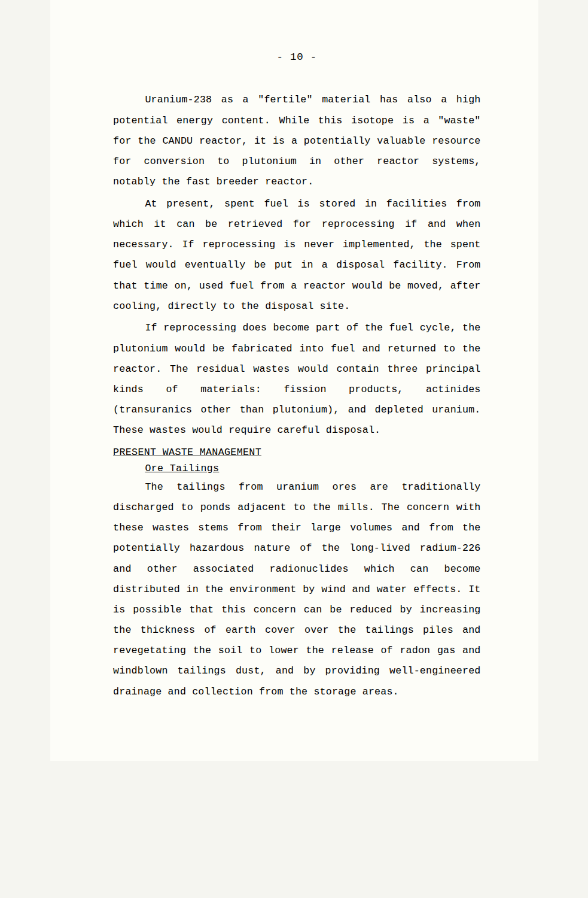- 10 -
Uranium-238 as a "fertile" material has also a high potential energy content. While this isotope is a "waste" for the CANDU reactor, it is a potentially valuable resource for conversion to plutonium in other reactor systems, notably the fast breeder reactor.
At present, spent fuel is stored in facilities from which it can be retrieved for reprocessing if and when necessary. If reprocessing is never implemented, the spent fuel would eventually be put in a disposal facility. From that time on, used fuel from a reactor would be moved, after cooling, directly to the disposal site.
If reprocessing does become part of the fuel cycle, the plutonium would be fabricated into fuel and returned to the reactor. The residual wastes would contain three principal kinds of materials: fission products, actinides (transuranics other than plutonium), and depleted uranium. These wastes would require careful disposal.
PRESENT WASTE MANAGEMENT
Ore Tailings
The tailings from uranium ores are traditionally discharged to ponds adjacent to the mills. The concern with these wastes stems from their large volumes and from the potentially hazardous nature of the long-lived radium-226 and other associated radionuclides which can become distributed in the environment by wind and water effects. It is possible that this concern can be reduced by increasing the thickness of earth cover over the tailings piles and revegetating the soil to lower the release of radon gas and windblown tailings dust, and by providing well-engineered drainage and collection from the storage areas.